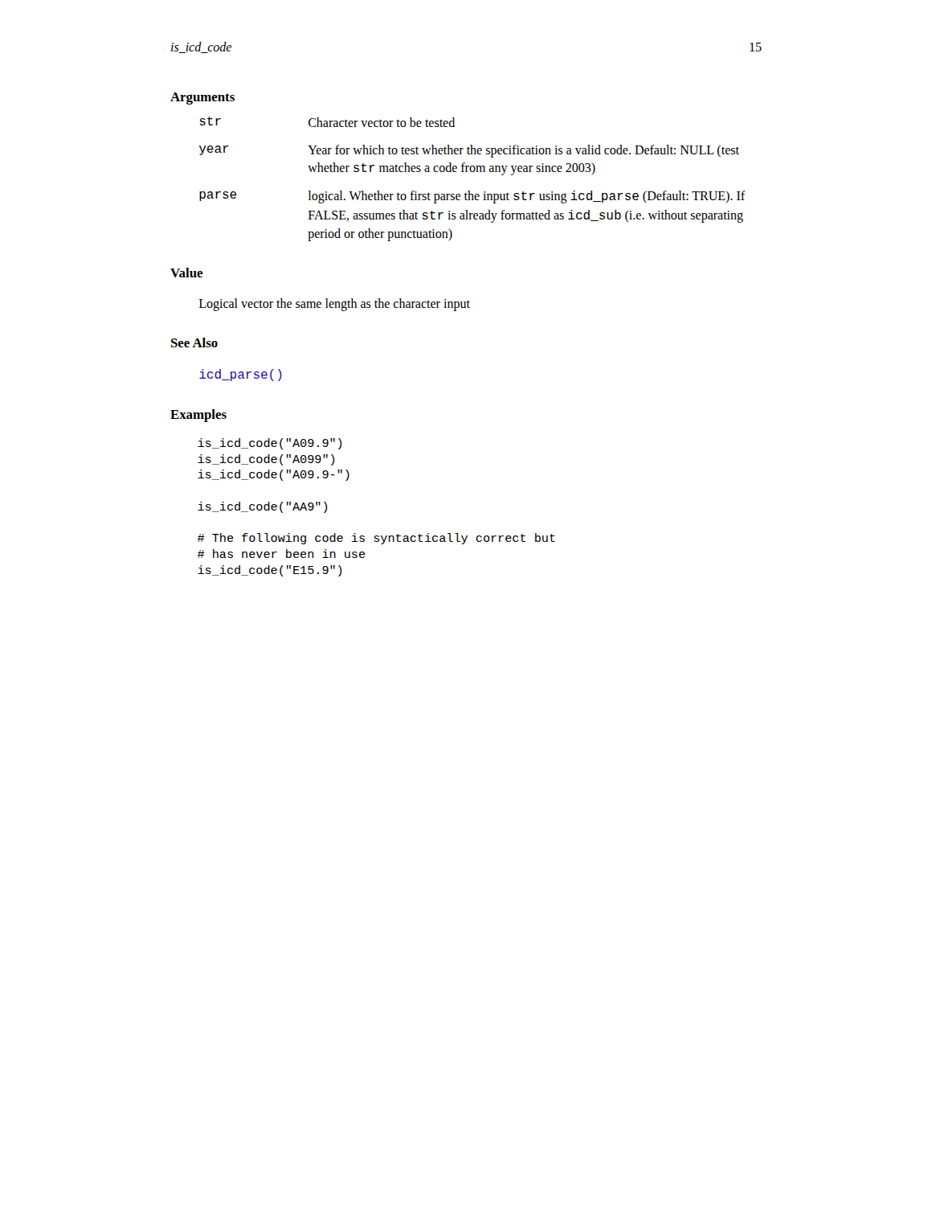is_icd_code 15
Arguments
str
Character vector to be tested
year
Year for which to test whether the specification is a valid code. Default: NULL (test whether str matches a code from any year since 2003)
parse
logical. Whether to first parse the input str using icd_parse (Default: TRUE). If FALSE, assumes that str is already formatted as icd_sub (i.e. without separating period or other punctuation)
Value
Logical vector the same length as the character input
See Also
icd_parse()
Examples
is_icd_code("A09.9")
is_icd_code("A099")
is_icd_code("A09.9-")

is_icd_code("AA9")

# The following code is syntactically correct but
# has never been in use
is_icd_code("E15.9")